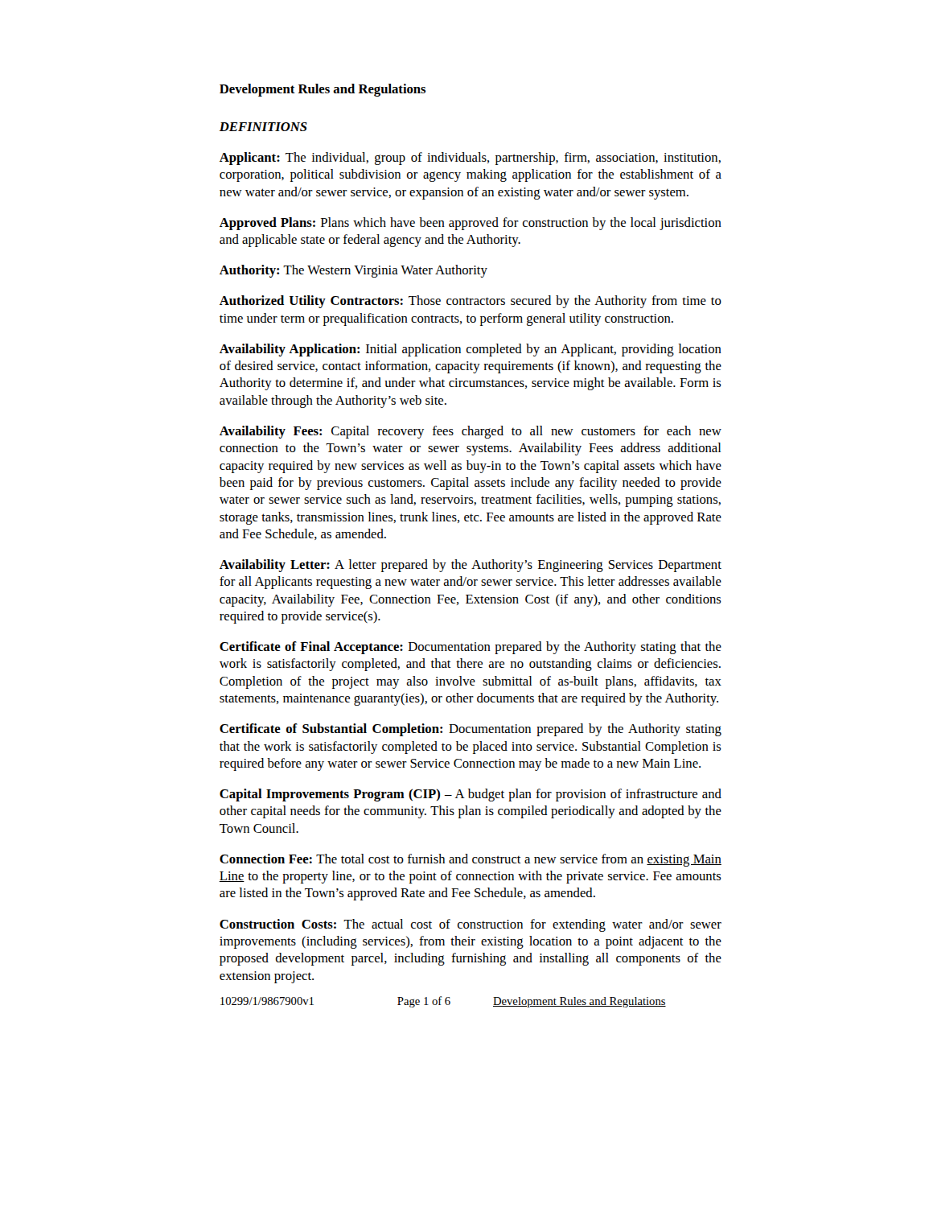Development Rules and Regulations
DEFINITIONS
Applicant: The individual, group of individuals, partnership, firm, association, institution, corporation, political subdivision or agency making application for the establishment of a new water and/or sewer service, or expansion of an existing water and/or sewer system.
Approved Plans: Plans which have been approved for construction by the local jurisdiction and applicable state or federal agency and the Authority.
Authority: The Western Virginia Water Authority
Authorized Utility Contractors: Those contractors secured by the Authority from time to time under term or prequalification contracts, to perform general utility construction.
Availability Application: Initial application completed by an Applicant, providing location of desired service, contact information, capacity requirements (if known), and requesting the Authority to determine if, and under what circumstances, service might be available. Form is available through the Authority’s web site.
Availability Fees: Capital recovery fees charged to all new customers for each new connection to the Town’s water or sewer systems. Availability Fees address additional capacity required by new services as well as buy-in to the Town’s capital assets which have been paid for by previous customers. Capital assets include any facility needed to provide water or sewer service such as land, reservoirs, treatment facilities, wells, pumping stations, storage tanks, transmission lines, trunk lines, etc. Fee amounts are listed in the approved Rate and Fee Schedule, as amended.
Availability Letter: A letter prepared by the Authority’s Engineering Services Department for all Applicants requesting a new water and/or sewer service. This letter addresses available capacity, Availability Fee, Connection Fee, Extension Cost (if any), and other conditions required to provide service(s).
Certificate of Final Acceptance: Documentation prepared by the Authority stating that the work is satisfactorily completed, and that there are no outstanding claims or deficiencies. Completion of the project may also involve submittal of as-built plans, affidavits, tax statements, maintenance guaranty(ies), or other documents that are required by the Authority.
Certificate of Substantial Completion: Documentation prepared by the Authority stating that the work is satisfactorily completed to be placed into service. Substantial Completion is required before any water or sewer Service Connection may be made to a new Main Line.
Capital Improvements Program (CIP) – A budget plan for provision of infrastructure and other capital needs for the community. This plan is compiled periodically and adopted by the Town Council.
Connection Fee: The total cost to furnish and construct a new service from an existing Main Line to the property line, or to the point of connection with the private service. Fee amounts are listed in the Town’s approved Rate and Fee Schedule, as amended.
Construction Costs: The actual cost of construction for extending water and/or sewer improvements (including services), from their existing location to a point adjacent to the proposed development parcel, including furnishing and installing all components of the extension project.
10299/1/9867900v1
Page 1 of 6 Development Rules and Regulations